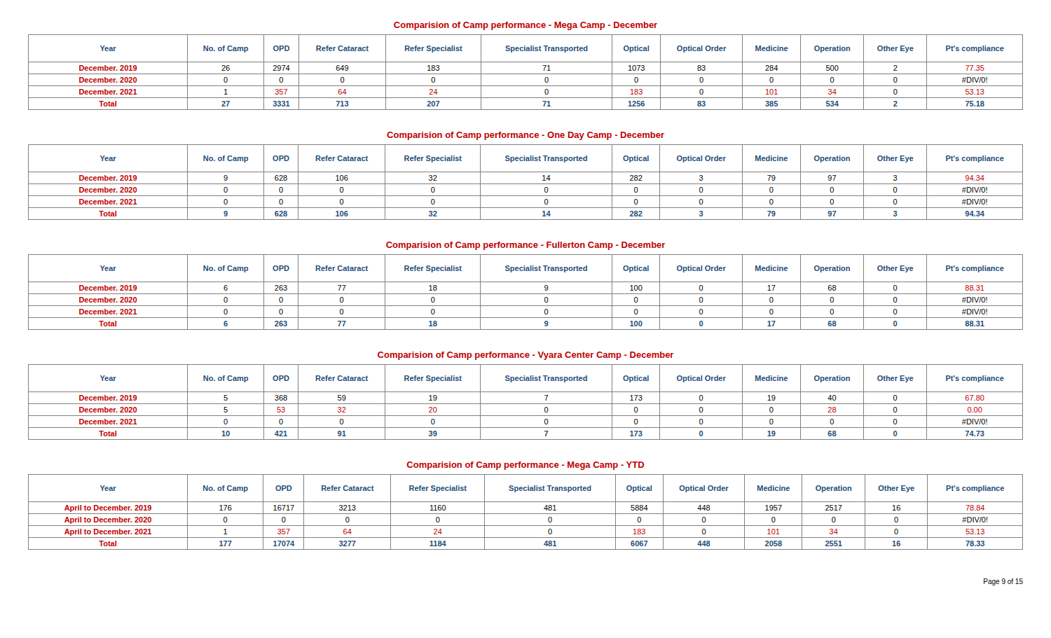Comparision of Camp performance - Mega Camp - December
| Year | No. of Camp | OPD | Refer Cataract | Refer Specialist | Specialist Transported | Optical | Optical Order | Medicine | Operation | Other Eye | Pt's compliance |
| --- | --- | --- | --- | --- | --- | --- | --- | --- | --- | --- | --- |
| December. 2019 | 26 | 2974 | 649 | 183 | 71 | 1073 | 83 | 284 | 500 | 2 | 77.35 |
| December. 2020 | 0 | 0 | 0 | 0 | 0 | 0 | 0 | 0 | 0 | 0 | #DIV/0! |
| December. 2021 | 1 | 357 | 64 | 24 | 0 | 183 | 0 | 101 | 34 | 0 | 53.13 |
| Total | 27 | 3331 | 713 | 207 | 71 | 1256 | 83 | 385 | 534 | 2 | 75.18 |
Comparision of Camp performance - One Day Camp - December
| Year | No. of Camp | OPD | Refer Cataract | Refer Specialist | Specialist Transported | Optical | Optical Order | Medicine | Operation | Other Eye | Pt's compliance |
| --- | --- | --- | --- | --- | --- | --- | --- | --- | --- | --- | --- |
| December. 2019 | 9 | 628 | 106 | 32 | 14 | 282 | 3 | 79 | 97 | 3 | 94.34 |
| December. 2020 | 0 | 0 | 0 | 0 | 0 | 0 | 0 | 0 | 0 | 0 | #DIV/0! |
| December. 2021 | 0 | 0 | 0 | 0 | 0 | 0 | 0 | 0 | 0 | 0 | #DIV/0! |
| Total | 9 | 628 | 106 | 32 | 14 | 282 | 3 | 79 | 97 | 3 | 94.34 |
Comparision of Camp performance - Fullerton Camp - December
| Year | No. of Camp | OPD | Refer Cataract | Refer Specialist | Specialist Transported | Optical | Optical Order | Medicine | Operation | Other Eye | Pt's compliance |
| --- | --- | --- | --- | --- | --- | --- | --- | --- | --- | --- | --- |
| December. 2019 | 6 | 263 | 77 | 18 | 9 | 100 | 0 | 17 | 68 | 0 | 88.31 |
| December. 2020 | 0 | 0 | 0 | 0 | 0 | 0 | 0 | 0 | 0 | 0 | #DIV/0! |
| December. 2021 | 0 | 0 | 0 | 0 | 0 | 0 | 0 | 0 | 0 | 0 | #DIV/0! |
| Total | 6 | 263 | 77 | 18 | 9 | 100 | 0 | 17 | 68 | 0 | 88.31 |
Comparision of Camp performance - Vyara Center Camp - December
| Year | No. of Camp | OPD | Refer Cataract | Refer Specialist | Specialist Transported | Optical | Optical Order | Medicine | Operation | Other Eye | Pt's compliance |
| --- | --- | --- | --- | --- | --- | --- | --- | --- | --- | --- | --- |
| December. 2019 | 5 | 368 | 59 | 19 | 7 | 173 | 0 | 19 | 40 | 0 | 67.80 |
| December. 2020 | 5 | 53 | 32 | 20 | 0 | 0 | 0 | 0 | 28 | 0 | 0.00 |
| December. 2021 | 0 | 0 | 0 | 0 | 0 | 0 | 0 | 0 | 0 | 0 | #DIV/0! |
| Total | 10 | 421 | 91 | 39 | 7 | 173 | 0 | 19 | 68 | 0 | 74.73 |
Comparision of Camp performance - Mega Camp - YTD
| Year | No. of Camp | OPD | Refer Cataract | Refer Specialist | Specialist Transported | Optical | Optical Order | Medicine | Operation | Other Eye | Pt's compliance |
| --- | --- | --- | --- | --- | --- | --- | --- | --- | --- | --- | --- |
| April to December. 2019 | 176 | 16717 | 3213 | 1160 | 481 | 5884 | 448 | 1957 | 2517 | 16 | 78.84 |
| April to December. 2020 | 0 | 0 | 0 | 0 | 0 | 0 | 0 | 0 | 0 | 0 | #DIV/0! |
| April to December. 2021 | 1 | 357 | 64 | 24 | 0 | 183 | 0 | 101 | 34 | 0 | 53.13 |
| Total | 177 | 17074 | 3277 | 1184 | 481 | 6067 | 448 | 2058 | 2551 | 16 | 78.33 |
Page 9 of 15